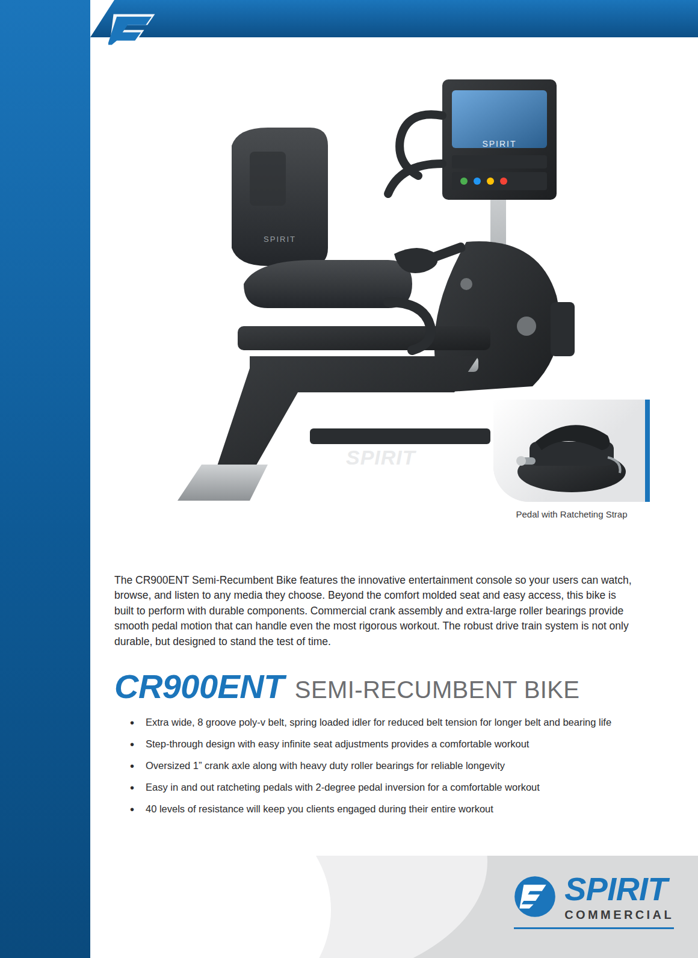CR900ENT SEMI-RECUMBENT BIKE
SPIRIT SPIRIT SPIRIT
Pedal with Ratcheting Strap
The CR900ENT Semi-Recumbent Bike features the innovative entertainment console so your users can watch, browse, and listen to any media they choose. Beyond the comfort molded seat and easy access, this bike is built to perform with durable components. Commercial crank assembly and extra-large roller bearings provide smooth pedal motion that can handle even the most rigorous workout. The robust drive train system is not only durable, but designed to stand the test of time.
CR900ENT SEMI-RECUMBENT BIKE
Extra wide, 8 groove poly-v belt, spring loaded idler for reduced belt tension for longer belt and bearing life
Step-through design with easy infinite seat adjustments provides a comfortable workout
Oversized 1” crank axle along with heavy duty roller bearings for reliable longevity
Easy in and out ratcheting pedals with 2-degree pedal inversion for a comfortable workout
40 levels of resistance will keep you clients engaged during their entire workout
SPIRIT
COMMERCIAL